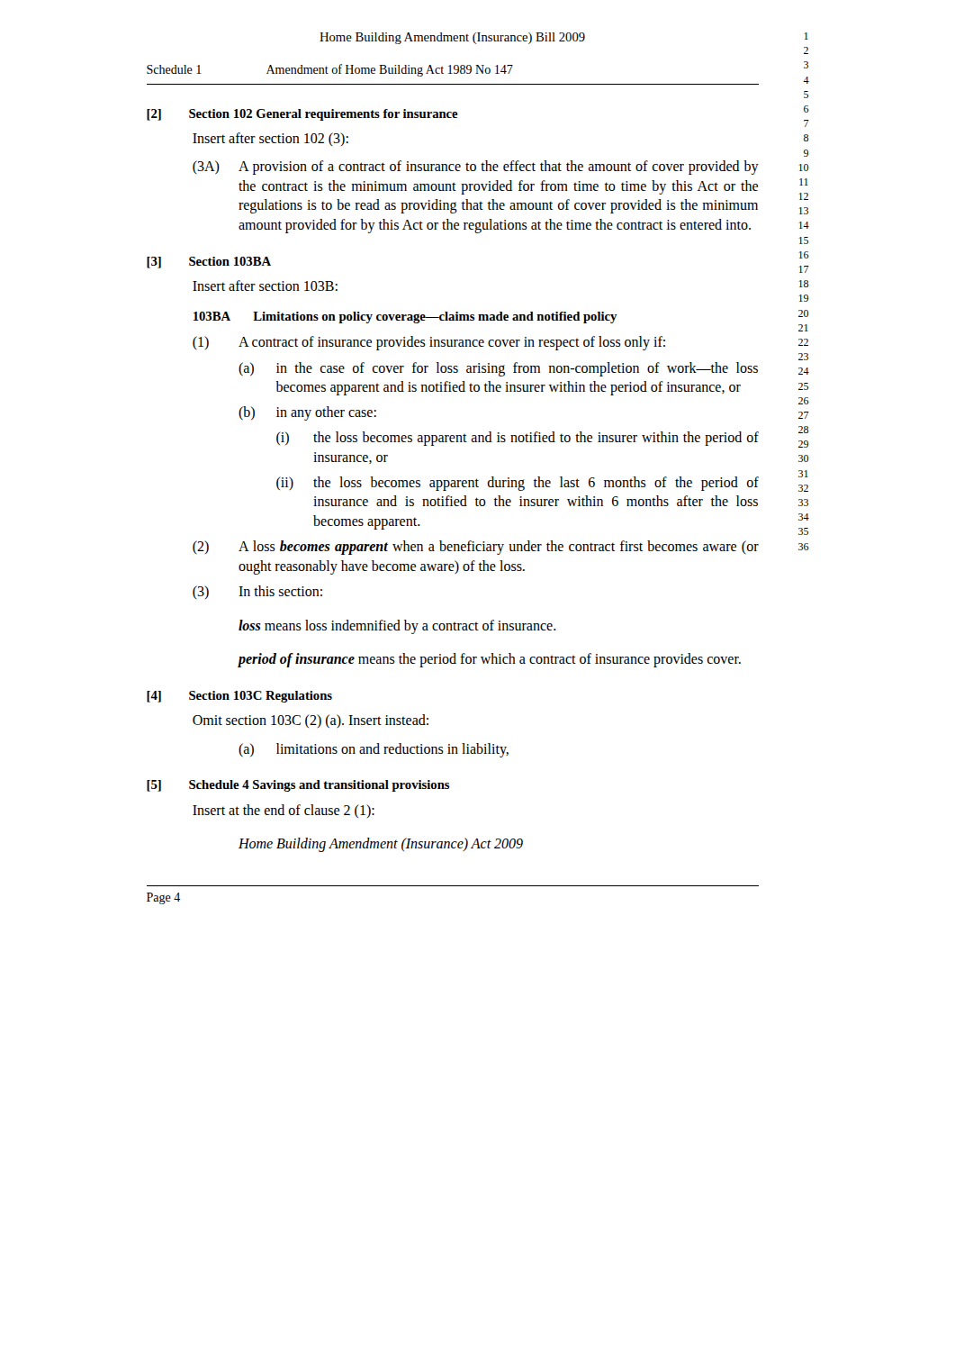Home Building Amendment (Insurance) Bill 2009
Schedule 1
Amendment of Home Building Act 1989 No 147
[2] Section 102 General requirements for insurance
Insert after section 102 (3):
(3A) A provision of a contract of insurance to the effect that the amount of cover provided by the contract is the minimum amount provided for from time to time by this Act or the regulations is to be read as providing that the amount of cover provided is the minimum amount provided for by this Act or the regulations at the time the contract is entered into.
[3] Section 103BA
Insert after section 103B:
103BA Limitations on policy coverage—claims made and notified policy
(1) A contract of insurance provides insurance cover in respect of loss only if:
(a) in the case of cover for loss arising from non-completion of work—the loss becomes apparent and is notified to the insurer within the period of insurance, or
(b) in any other case:
(i) the loss becomes apparent and is notified to the insurer within the period of insurance, or
(ii) the loss becomes apparent during the last 6 months of the period of insurance and is notified to the insurer within 6 months after the loss becomes apparent.
(2) A loss becomes apparent when a beneficiary under the contract first becomes aware (or ought reasonably have become aware) of the loss.
(3) In this section:
loss means loss indemnified by a contract of insurance.
period of insurance means the period for which a contract of insurance provides cover.
[4] Section 103C Regulations
Omit section 103C (2) (a). Insert instead:
(a) limitations on and reductions in liability,
[5] Schedule 4 Savings and transitional provisions
Insert at the end of clause 2 (1):
Home Building Amendment (Insurance) Act 2009
Page 4
1 2 3 4 5 6 7 8 9 10 11 12 13 14 15 16 17 18 19 20 21 22 23 24 25 26 27 28 29 30 31 32 33 34 35 36